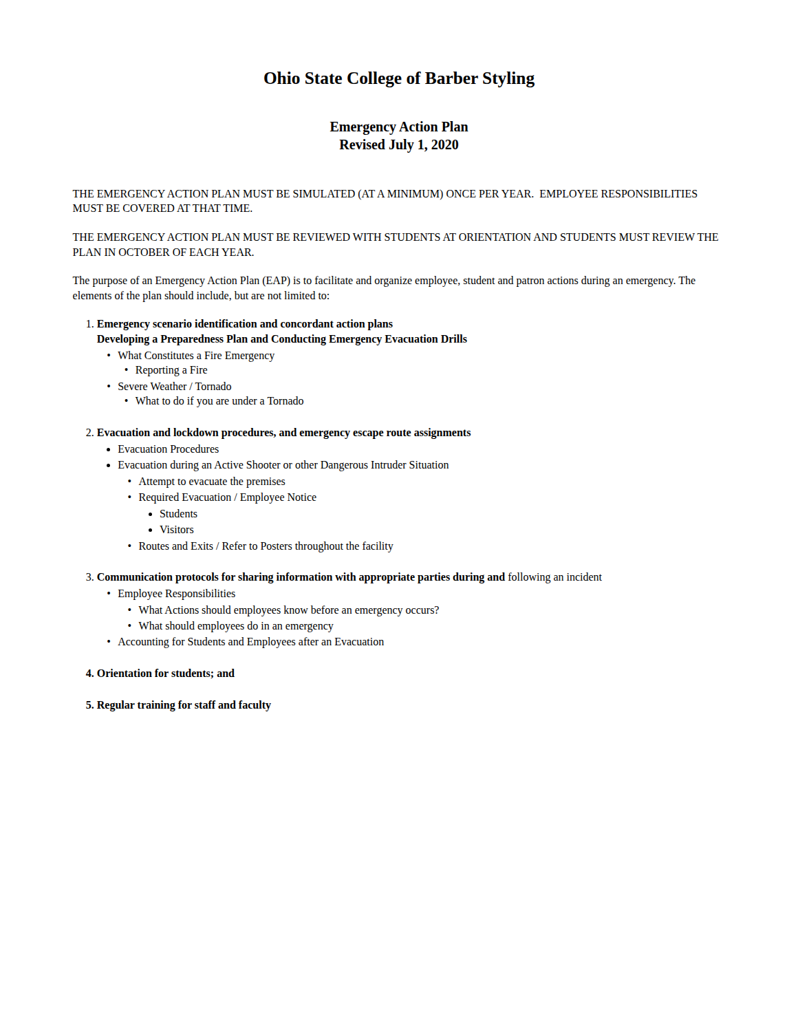Ohio State College of Barber Styling
Emergency Action Plan
Revised July 1, 2020
The emergency action plan must be simulated (at a minimum) once per year. Employee responsibilities must be covered at that time.
The emergency action plan must be reviewed with students at orientation and students must review the plan in October of each year.
The purpose of an Emergency Action Plan (EAP) is to facilitate and organize employee, student and patron actions during an emergency. The elements of the plan should include, but are not limited to:
Emergency scenario identification and concordant action plans
Developing a Preparedness Plan and Conducting Emergency Evacuation Drills
What Constitutes a Fire Emergency
Reporting a Fire
Severe Weather / Tornado
What to do if you are under a Tornado
Evacuation and lockdown procedures, and emergency escape route assignments
Evacuation Procedures
Evacuation during an Active Shooter or other Dangerous Intruder Situation
Attempt to evacuate the premises
Required Evacuation / Employee Notice
Students
Visitors
Routes and Exits / Refer to Posters throughout the facility
Communication protocols for sharing information with appropriate parties during and following an incident
Employee Responsibilities
What Actions should employees know before an emergency occurs?
What should employees do in an emergency
Accounting for Students and Employees after an Evacuation
Orientation for students; and
Regular training for staff and faculty